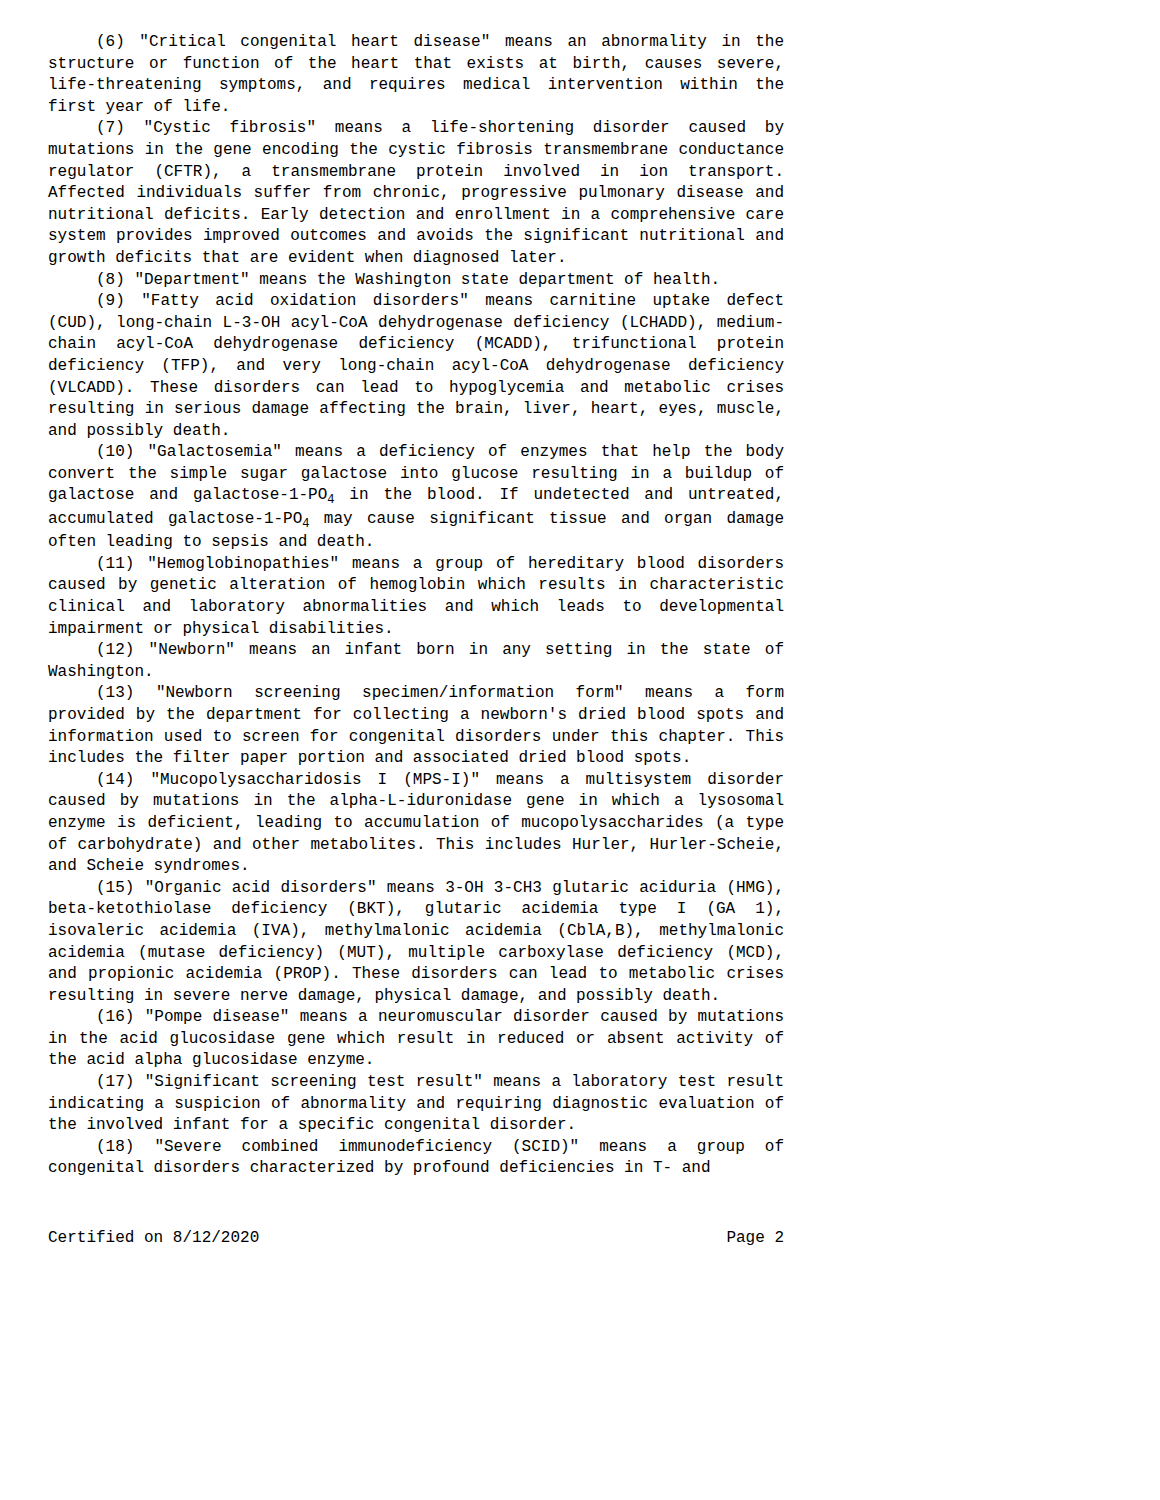(6) "Critical congenital heart disease" means an abnormality in the structure or function of the heart that exists at birth, causes severe, life-threatening symptoms, and requires medical intervention within the first year of life.
(7) "Cystic fibrosis" means a life-shortening disorder caused by mutations in the gene encoding the cystic fibrosis transmembrane conductance regulator (CFTR), a transmembrane protein involved in ion transport. Affected individuals suffer from chronic, progressive pulmonary disease and nutritional deficits. Early detection and enrollment in a comprehensive care system provides improved outcomes and avoids the significant nutritional and growth deficits that are evident when diagnosed later.
(8) "Department" means the Washington state department of health.
(9) "Fatty acid oxidation disorders" means carnitine uptake defect (CUD), long-chain L-3-OH acyl-CoA dehydrogenase deficiency (LCHADD), medium-chain acyl-CoA dehydrogenase deficiency (MCADD), trifunctional protein deficiency (TFP), and very long-chain acyl-CoA dehydrogenase deficiency (VLCADD). These disorders can lead to hypoglycemia and metabolic crises resulting in serious damage affecting the brain, liver, heart, eyes, muscle, and possibly death.
(10) "Galactosemia" means a deficiency of enzymes that help the body convert the simple sugar galactose into glucose resulting in a buildup of galactose and galactose-1-PO4 in the blood. If undetected and untreated, accumulated galactose-1-PO4 may cause significant tissue and organ damage often leading to sepsis and death.
(11) "Hemoglobinopathies" means a group of hereditary blood disorders caused by genetic alteration of hemoglobin which results in characteristic clinical and laboratory abnormalities and which leads to developmental impairment or physical disabilities.
(12) "Newborn" means an infant born in any setting in the state of Washington.
(13) "Newborn screening specimen/information form" means a form provided by the department for collecting a newborn's dried blood spots and information used to screen for congenital disorders under this chapter. This includes the filter paper portion and associated dried blood spots.
(14) "Mucopolysaccharidosis I (MPS-I)" means a multisystem disorder caused by mutations in the alpha-L-iduronidase gene in which a lysosomal enzyme is deficient, leading to accumulation of mucopolysaccharides (a type of carbohydrate) and other metabolites. This includes Hurler, Hurler-Scheie, and Scheie syndromes.
(15) "Organic acid disorders" means 3-OH 3-CH3 glutaric aciduria (HMG), beta-ketothiolase deficiency (BKT), glutaric acidemia type I (GA 1), isovaleric acidemia (IVA), methylmalonic acidemia (CblA,B), methylmalonic acidemia (mutase deficiency) (MUT), multiple carboxylase deficiency (MCD), and propionic acidemia (PROP). These disorders can lead to metabolic crises resulting in severe nerve damage, physical damage, and possibly death.
(16) "Pompe disease" means a neuromuscular disorder caused by mutations in the acid glucosidase gene which result in reduced or absent activity of the acid alpha glucosidase enzyme.
(17) "Significant screening test result" means a laboratory test result indicating a suspicion of abnormality and requiring diagnostic evaluation of the involved infant for a specific congenital disorder.
(18) "Severe combined immunodeficiency (SCID)" means a group of congenital disorders characterized by profound deficiencies in T- and
Certified on 8/12/2020 Page 2